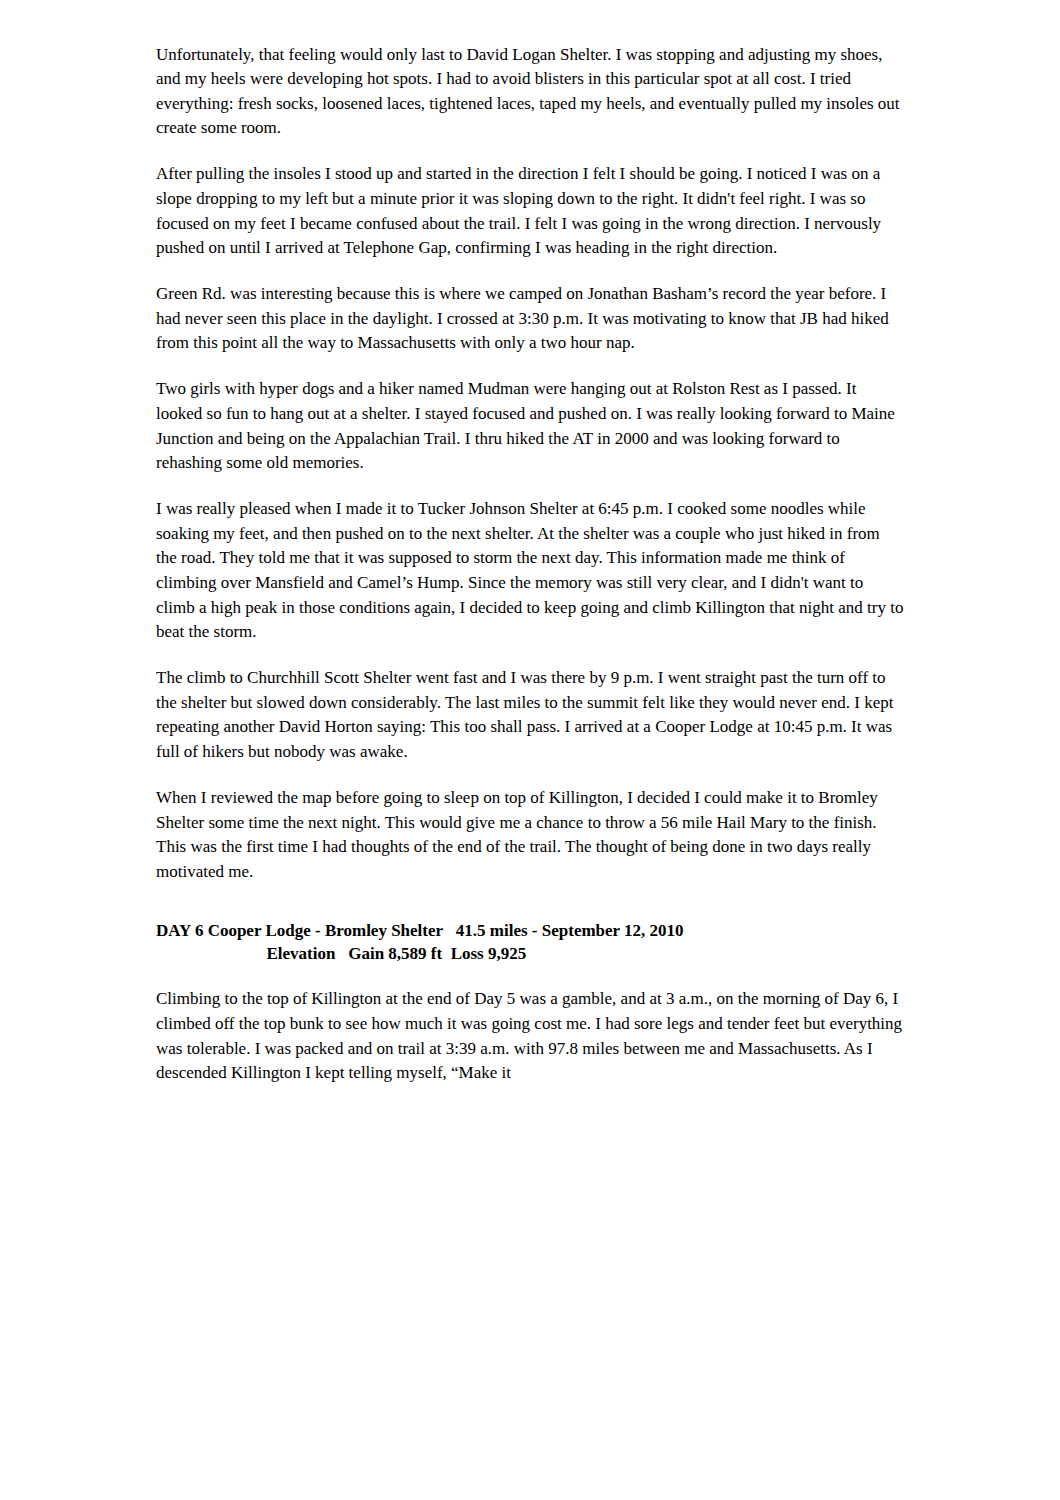Unfortunately, that feeling would only last to David Logan Shelter. I was stopping and adjusting my shoes, and my heels were developing hot spots. I had to avoid blisters in this particular spot at all cost. I tried everything: fresh socks, loosened laces, tightened laces, taped my heels, and eventually pulled my insoles out create some room.
After pulling the insoles I stood up and started in the direction I felt I should be going. I noticed I was on a slope dropping to my left but a minute prior it was sloping down to the right. It didn't feel right. I was so focused on my feet I became confused about the trail. I felt I was going in the wrong direction. I nervously pushed on until I arrived at Telephone Gap, confirming I was heading in the right direction.
Green Rd. was interesting because this is where we camped on Jonathan Basham’s record the year before. I had never seen this place in the daylight. I crossed at 3:30 p.m. It was motivating to know that JB had hiked from this point all the way to Massachusetts with only a two hour nap.
Two girls with hyper dogs and a hiker named Mudman were hanging out at Rolston Rest as I passed. It looked so fun to hang out at a shelter. I stayed focused and pushed on. I was really looking forward to Maine Junction and being on the Appalachian Trail. I thru hiked the AT in 2000 and was looking forward to rehashing some old memories.
I was really pleased when I made it to Tucker Johnson Shelter at 6:45 p.m. I cooked some noodles while soaking my feet, and then pushed on to the next shelter. At the shelter was a couple who just hiked in from the road. They told me that it was supposed to storm the next day. This information made me think of climbing over Mansfield and Camel’s Hump. Since the memory was still very clear, and I didn't want to climb a high peak in those conditions again, I decided to keep going and climb Killington that night and try to beat the storm.
The climb to Churchhill Scott Shelter went fast and I was there by 9 p.m. I went straight past the turn off to the shelter but slowed down considerably. The last miles to the summit felt like they would never end. I kept repeating another David Horton saying: This too shall pass. I arrived at a Cooper Lodge at 10:45 p.m. It was full of hikers but nobody was awake.
When I reviewed the map before going to sleep on top of Killington, I decided I could make it to Bromley Shelter some time the next night. This would give me a chance to throw a 56 mile Hail Mary to the finish. This was the first time I had thoughts of the end of the trail. The thought of being done in two days really motivated me.
DAY 6 Cooper Lodge - Bromley Shelter 41.5 miles - September 12, 2010 Elevation Gain 8,589 ft Loss 9,925
Climbing to the top of Killington at the end of Day 5 was a gamble, and at 3 a.m., on the morning of Day 6, I climbed off the top bunk to see how much it was going cost me. I had sore legs and tender feet but everything was tolerable. I was packed and on trail at 3:39 a.m. with 97.8 miles between me and Massachusetts. As I descended Killington I kept telling myself, “Make it